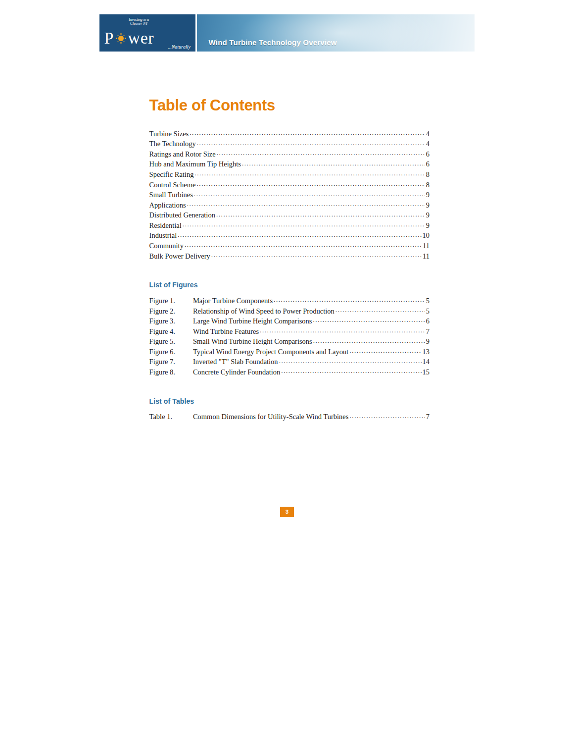Investing in a
Cleaner NY
Power
...Naturally
Wind Turbine Technology Overview
Table of Contents
Turbine Sizes 4
The Technology 4
Ratings and Rotor Size 6
Hub and Maximum Tip Heights 6
Specific Rating 8
Control Scheme 8
Small Turbines 9
Applications 9
Distributed Generation 9
Residential 9
Industrial 10
Community 11
Bulk Power Delivery 11
List of Figures
Figure 1. Major Turbine Components 5
Figure 2. Relationship of Wind Speed to Power Production 5
Figure 3. Large Wind Turbine Height Comparisons 6
Figure 4. Wind Turbine Features 7
Figure 5. Small Wind Turbine Height Comparisons 9
Figure 6. Typical Wind Energy Project Components and Layout 13
Figure 7. Inverted "T" Slab Foundation 14
Figure 8. Concrete Cylinder Foundation 15
List of Tables
Table 1. Common Dimensions for Utility-Scale Wind Turbines 7
3